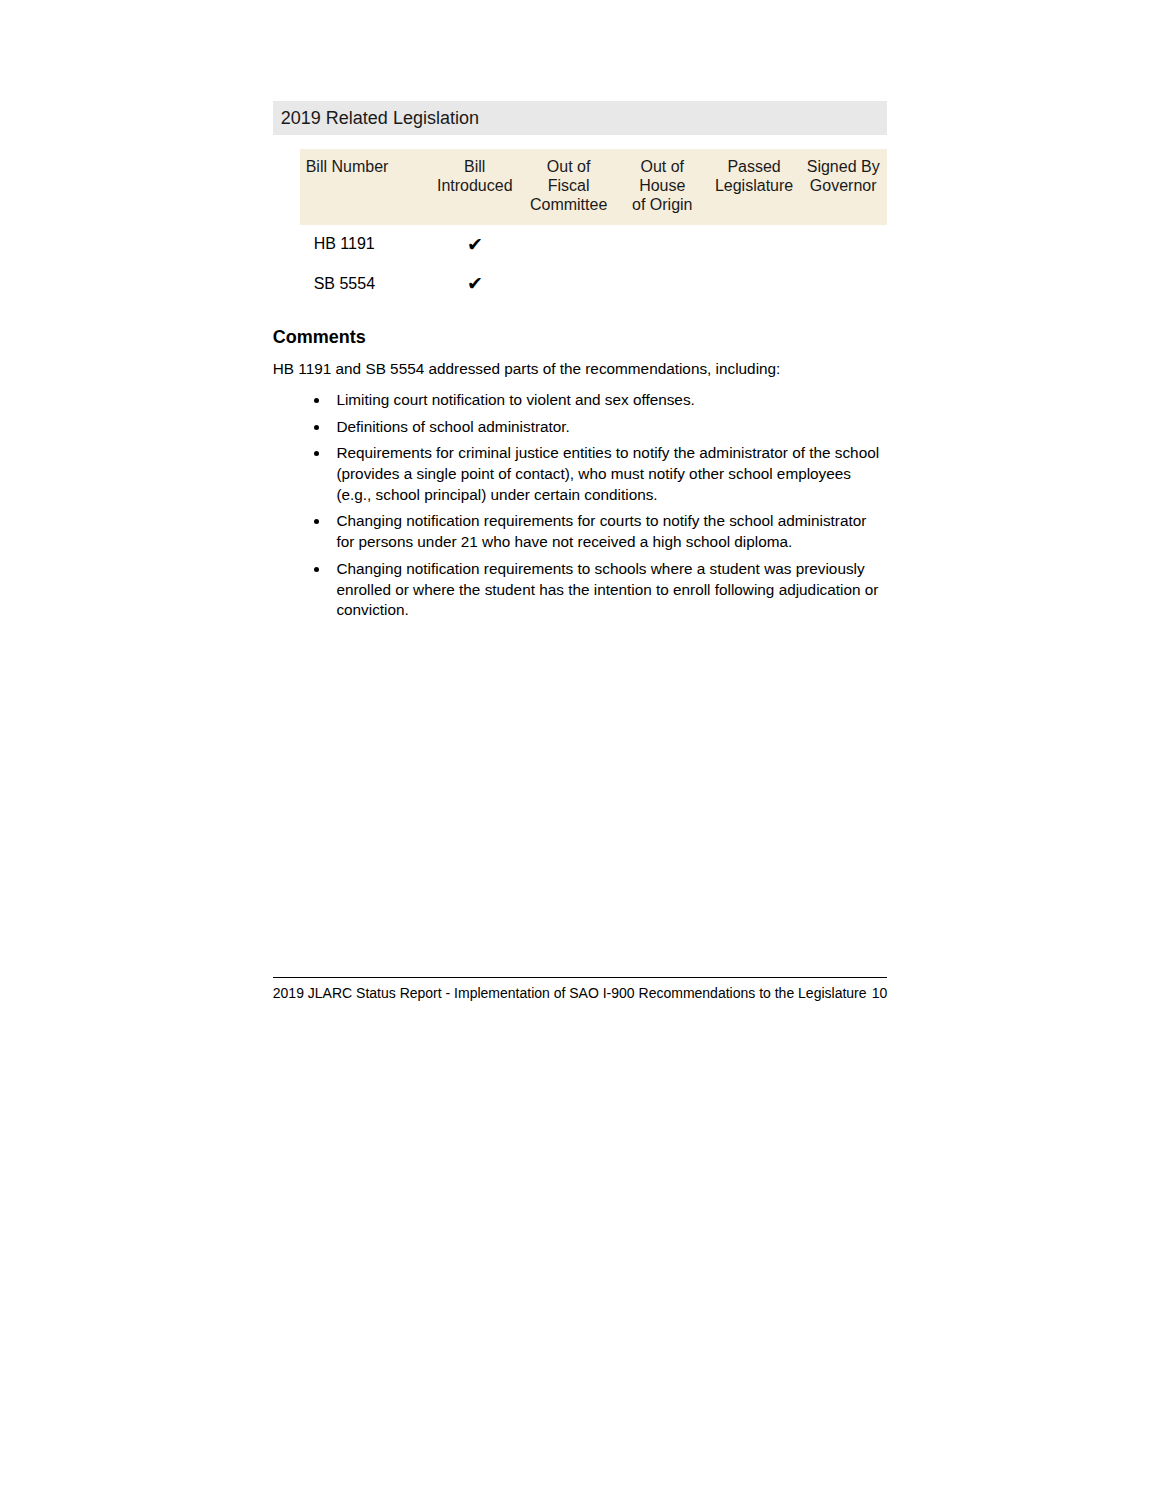2019 Related Legislation
| Bill Number | Bill Introduced | Out of Fiscal Committee | Out of House of Origin | Passed Legislature | Signed By Governor |
| --- | --- | --- | --- | --- | --- |
| HB 1191 | ✔ | | | | |
| SB 5554 | ✔ | | | | |
Comments
HB 1191 and SB 5554 addressed parts of the recommendations, including:
Limiting court notification to violent and sex offenses.
Definitions of school administrator.
Requirements for criminal justice entities to notify the administrator of the school (provides a single point of contact), who must notify other school employees (e.g., school principal) under certain conditions.
Changing notification requirements for courts to notify the school administrator for persons under 21 who have not received a high school diploma.
Changing notification requirements to schools where a student was previously enrolled or where the student has the intention to enroll following adjudication or conviction.
2019 JLARC Status Report - Implementation of SAO I-900 Recommendations to the Legislature 10